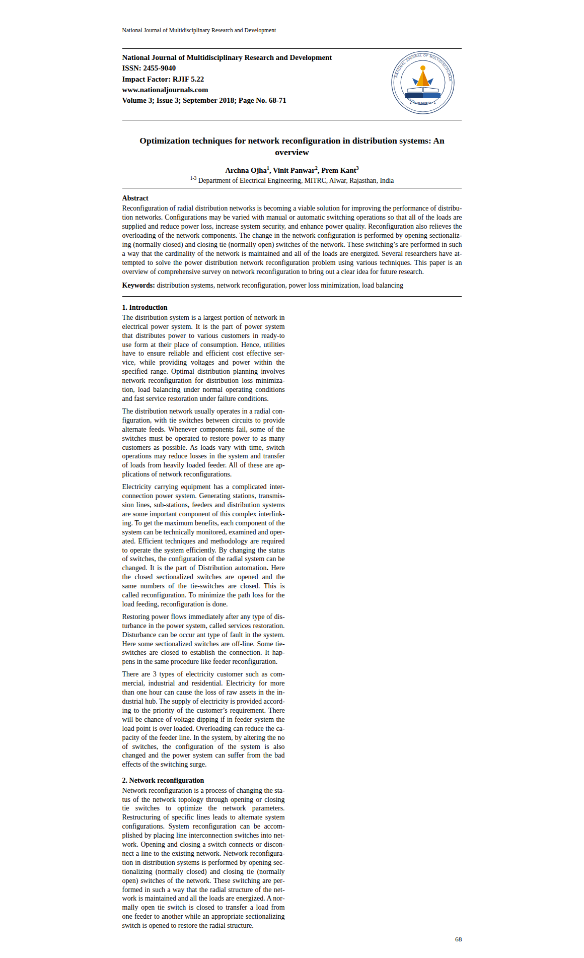National Journal of Multidisciplinary Research and Development
National Journal of Multidisciplinary Research and Development ISSN: 2455-9040 Impact Factor: RJIF 5.22 www.nationaljournals.com Volume 3; Issue 3; September 2018; Page No. 68-71
NATIONAL JOURNAL OF MULTIDISCIPLINARY RESEARCH AND DEVELOPMENT ★ N J M R D ★
Optimization techniques for network reconfiguration in distribution systems: An overview
Archna Ojha1, Vinit Panwar2, Prem Kant3
1-3 Department of Electrical Engineering, MITRC, Alwar, Rajasthan, India
Abstract
Reconfiguration of radial distribution networks is becoming a viable solution for improving the performance of distribution networks. Configurations may be varied with manual or automatic switching operations so that all of the loads are supplied and reduce power loss, increase system security, and enhance power quality. Reconfiguration also relieves the overloading of the network components. The change in the network configuration is performed by opening sectionalizing (normally closed) and closing tie (normally open) switches of the network. These switching’s are performed in such a way that the cardinality of the network is maintained and all of the loads are energized. Several researchers have attempted to solve the power distribution network reconfiguration problem using various techniques. This paper is an overview of comprehensive survey on network reconfiguration to bring out a clear idea for future research.
Keywords: distribution systems, network reconfiguration, power loss minimization, load balancing
1. Introduction
The distribution system is a largest portion of network in electrical power system. It is the part of power system that distributes power to various customers in ready-to use form at their place of consumption. Hence, utilities have to ensure reliable and efficient cost effective service, while providing voltages and power within the specified range. Optimal distribution planning involves network reconfiguration for distribution loss minimization, load balancing under normal operating conditions and fast service restoration under failure conditions.
The distribution network usually operates in a radial configuration, with tie switches between circuits to provide alternate feeds. Whenever components fail, some of the switches must be operated to restore power to as many customers as possible. As loads vary with time, switch operations may reduce losses in the system and transfer of loads from heavily loaded feeder. All of these are applications of network reconfigurations.
Electricity carrying equipment has a complicated inter-connection power system. Generating stations, transmission lines, sub-stations, feeders and distribution systems are some important component of this complex interlinking. To get the maximum benefits, each component of the system can be technically monitored, examined and operated. Efficient techniques and methodology are required to operate the system efficiently. By changing the status of switches, the configuration of the radial system can be changed. It is the part of Distribution automation. Here the closed sectionalized switches are opened and the same numbers of the tie-switches are closed. This is called reconfiguration. To minimize the path loss for the load feeding, reconfiguration is done.
Restoring power flows immediately after any type of disturbance in the power system, called services restoration. Disturbance can be occur ant type of fault in the system. Here some sectionalized switches are off-line. Some tie-switches are closed to establish the connection. It happens in the same procedure like feeder reconfiguration.
There are 3 types of electricity customer such as commercial, industrial and residential. Electricity for more than one hour can cause the loss of raw assets in the industrial hub. The supply of electricity is provided according to the priority of the customer’s requirement. There will be chance of voltage dipping if in feeder system the load point is over loaded. Overloading can reduce the capacity of the feeder line. In the system, by altering the no of switches, the configuration of the system is also changed and the power system can suffer from the bad effects of the switching surge.
2. Network reconfiguration
Network reconfiguration is a process of changing the status of the network topology through opening or closing tie switches to optimize the network parameters. Restructuring of specific lines leads to alternate system configurations. System reconfiguration can be accomplished by placing line interconnection switches into network. Opening and closing a switch connects or disconnect a line to the existing network. Network reconfiguration in distribution systems is performed by opening sectionalizing (normally closed) and closing tie (normally open) switches of the network. These switching are performed in such a way that the radial structure of the network is maintained and all the loads are energized. A normally open tie switch is closed to transfer a load from one feeder to another while an appropriate sectionalizing switch is opened to restore the radial structure.
68